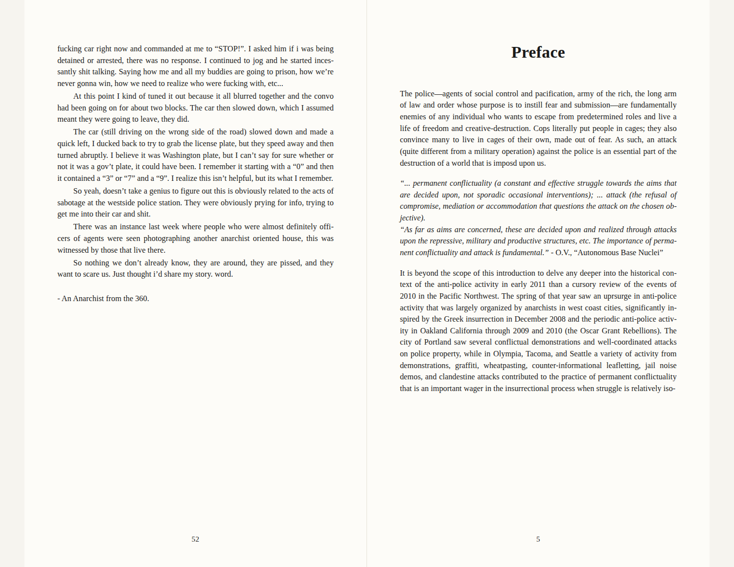fucking car right now and commanded at me to “STOP!”. I asked him if i was being detained or arrested, there was no response. I continued to jog and he started incessantly shit talking. Saying how me and all my buddies are going to prison, how we’re never gonna win, how we need to realize who were fucking with, etc...
At this point I kind of tuned it out because it all blurred together and the convo had been going on for about two blocks. The car then slowed down, which I assumed meant they were going to leave, they did.
The car (still driving on the wrong side of the road) slowed down and made a quick left, I ducked back to try to grab the license plate, but they speed away and then turned abruptly. I believe it was Washington plate, but I can’t say for sure whether or not it was a gov’t plate, it could have been. I remember it starting with a “0” and then it contained a “3” or “7” and a “9”. I realize this isn’t helpful, but its what I remember.
So yeah, doesn’t take a genius to figure out this is obviously related to the acts of sabotage at the westside police station. They were obviously prying for info, trying to get me into their car and shit.
There was an instance last week where people who were almost definitely officers of agents were seen photographing another anarchist oriented house, this was witnessed by those that live there.
So nothing we don’t already know, they are around, they are pissed, and they want to scare us. Just thought i’d share my story. word.
- An Anarchist from the 360.
52
Preface
The police—agents of social control and pacification, army of the rich, the long arm of law and order whose purpose is to instill fear and submission—are fundamentally enemies of any individual who wants to escape from predetermined roles and live a life of freedom and creative-destruction. Cops literally put people in cages; they also convince many to live in cages of their own, made out of fear. As such, an attack (quite different from a military operation) against the police is an essential part of the destruction of a world that is imposd upon us.
“... permanent conflictuality (a constant and effective struggle towards the aims that are decided upon, not sporadic occasional interventions); ... attack (the refusal of compromise, mediation or accommodation that questions the attack on the chosen objective).
“As far as aims are concerned, these are decided upon and realized through attacks upon the repressive, military and productive structures, etc. The importance of permanent conflictuality and attack is fundamental.” - O.V., “Autonomous Base Nuclei”
It is beyond the scope of this introduction to delve any deeper into the historical context of the anti-police activity in early 2011 than a cursory review of the events of 2010 in the Pacific Northwest. The spring of that year saw an uprsurge in anti-police activity that was largely organized by anarchists in west coast cities, significantly inspired by the Greek insurrection in December 2008 and the periodic anti-police activity in Oakland California through 2009 and 2010 (the Oscar Grant Rebellions). The city of Portland saw several conflictual demonstrations and well-coordinated attacks on police property, while in Olympia, Tacoma, and Seattle a variety of activity from demonstrations, graffiti, wheatpasting, counter-informational leafletting, jail noise demos, and clandestine attacks contributed to the practice of permanent conflictuality that is an important wager in the insurrectional process when struggle is relatively iso-
5